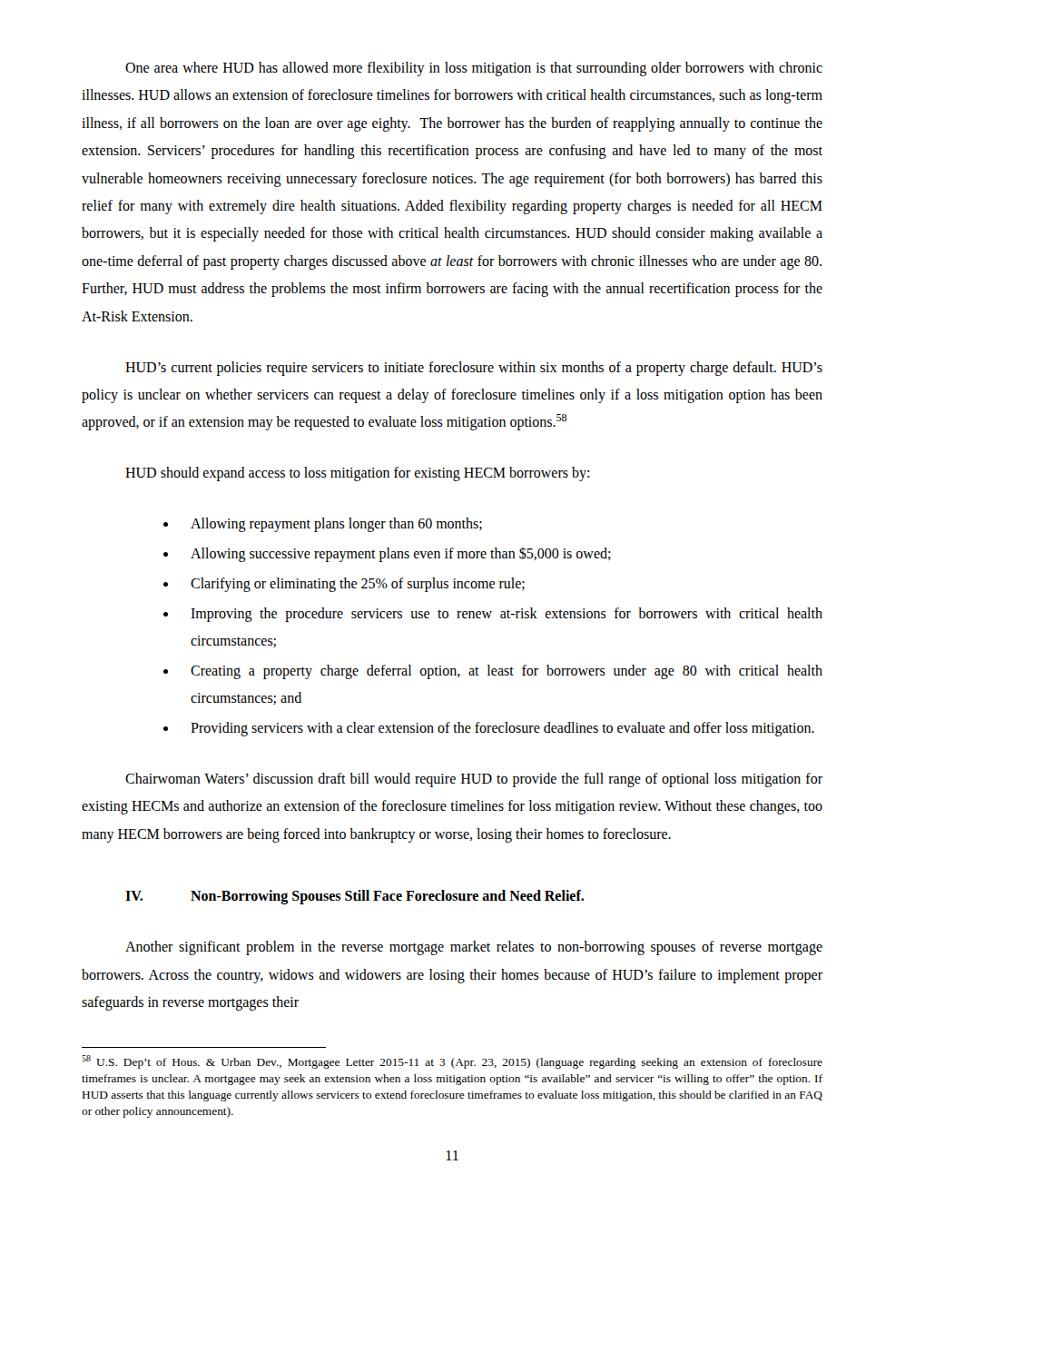One area where HUD has allowed more flexibility in loss mitigation is that surrounding older borrowers with chronic illnesses. HUD allows an extension of foreclosure timelines for borrowers with critical health circumstances, such as long-term illness, if all borrowers on the loan are over age eighty. The borrower has the burden of reapplying annually to continue the extension. Servicers’ procedures for handling this recertification process are confusing and have led to many of the most vulnerable homeowners receiving unnecessary foreclosure notices. The age requirement (for both borrowers) has barred this relief for many with extremely dire health situations. Added flexibility regarding property charges is needed for all HECM borrowers, but it is especially needed for those with critical health circumstances. HUD should consider making available a one-time deferral of past property charges discussed above at least for borrowers with chronic illnesses who are under age 80. Further, HUD must address the problems the most infirm borrowers are facing with the annual recertification process for the At-Risk Extension.
HUD’s current policies require servicers to initiate foreclosure within six months of a property charge default. HUD’s policy is unclear on whether servicers can request a delay of foreclosure timelines only if a loss mitigation option has been approved, or if an extension may be requested to evaluate loss mitigation options.58
HUD should expand access to loss mitigation for existing HECM borrowers by:
Allowing repayment plans longer than 60 months;
Allowing successive repayment plans even if more than $5,000 is owed;
Clarifying or eliminating the 25% of surplus income rule;
Improving the procedure servicers use to renew at-risk extensions for borrowers with critical health circumstances;
Creating a property charge deferral option, at least for borrowers under age 80 with critical health circumstances; and
Providing servicers with a clear extension of the foreclosure deadlines to evaluate and offer loss mitigation.
Chairwoman Waters’ discussion draft bill would require HUD to provide the full range of optional loss mitigation for existing HECMs and authorize an extension of the foreclosure timelines for loss mitigation review. Without these changes, too many HECM borrowers are being forced into bankruptcy or worse, losing their homes to foreclosure.
IV. Non-Borrowing Spouses Still Face Foreclosure and Need Relief.
Another significant problem in the reverse mortgage market relates to non-borrowing spouses of reverse mortgage borrowers. Across the country, widows and widowers are losing their homes because of HUD’s failure to implement proper safeguards in reverse mortgages their
58 U.S. Dep’t of Hous. & Urban Dev., Mortgagee Letter 2015-11 at 3 (Apr. 23, 2015) (language regarding seeking an extension of foreclosure timeframes is unclear. A mortgagee may seek an extension when a loss mitigation option “is available” and servicer “is willing to offer” the option. If HUD asserts that this language currently allows servicers to extend foreclosure timeframes to evaluate loss mitigation, this should be clarified in an FAQ or other policy announcement).
11